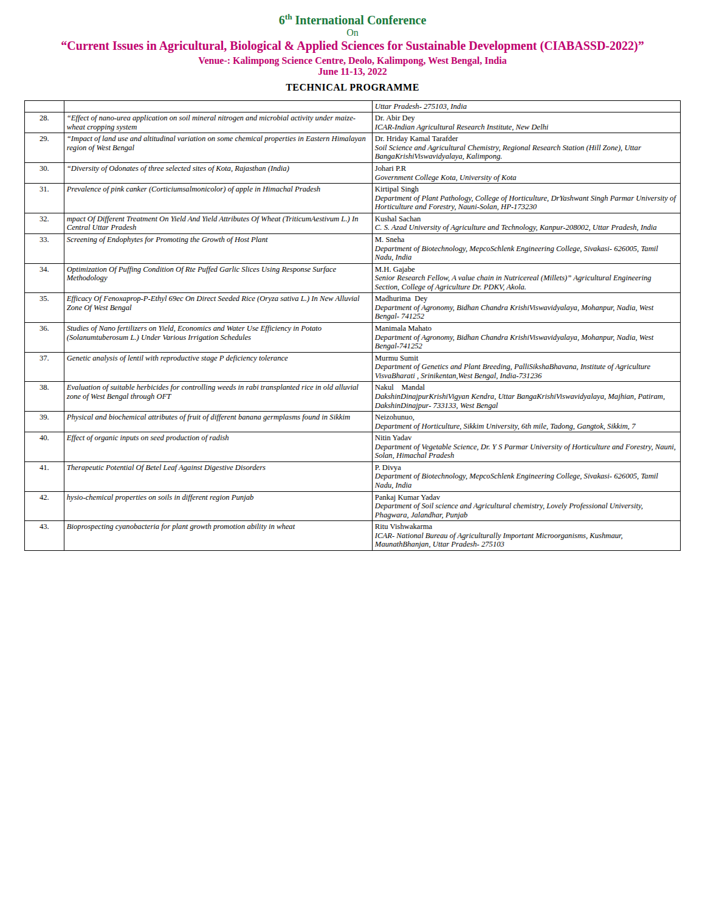6th International Conference
On
“Current Issues in Agricultural, Biological & Applied Sciences for Sustainable Development (CIABASSD-2022)”
Venue-: Kalimpong Science Centre, Deolo, Kalimpong, West Bengal, India
June 11-13, 2022
TECHNICAL PROGRAMME
| | | Uttar Pradesh- 275103, India |
| 28. | “Effect of nano-urea application on soil mineral nitrogen and microbial activity under maize-wheat cropping system | Dr. Abir Dey ICAR-Indian Agricultural Research Institute, New Delhi |
| 29. | “Impact of land use and altitudinal variation on some chemical properties in Eastern Himalayan region of West Bengal | Dr. Hriday Kamal Tarafder Soil Science and Agricultural Chemistry, Regional Research Station (Hill Zone), Uttar BangaKrishiViswavidyalaya, Kalimpong. |
| 30. | “Diversity of Odonates of three selected sites of Kota, Rajasthan (India) | Johari P.R Government College Kota, University of Kota |
| 31. | Prevalence of pink canker (Corticiumsalmonicolor) of apple in Himachal Pradesh | Kirtipal Singh Department of Plant Pathology, College of Horticulture, DrYashwant Singh Parmar University of Horticulture and Forestry, Nauni-Solan, HP-173230 |
| 32. | mpact Of Different Treatment On Yield And Yield Attributes Of Wheat (TriticumAestivum L.) In Central Uttar Pradesh | Kushal Sachan C. S. Azad University of Agriculture and Technology, Kanpur-208002, Uttar Pradesh, India |
| 33. | Screening of Endophytes for Promoting the Growth of Host Plant | M. Sneha Department of Biotechnology, MepcoSchlenk Engineering College, Sivakasi- 626005, Tamil Nadu, India |
| 34. | Optimization Of Puffing Condition Of Rte Puffed Garlic Slices Using Response Surface Methodology | M.H. Gajabe Senior Research Fellow, A value chain in Nutricereal (Millets)” Agricultural Engineering Section, College of Agriculture Dr. PDKV, Akola. |
| 35. | Efficacy Of Fenoxaprop-P-Ethyl 69ec On Direct Seeded Rice (Oryza sativa L.) In New Alluvial Zone Of West Bengal | Madhurima Dey Department of Agronomy, Bidhan Chandra KrishiViswavidyalaya, Mohanpur, Nadia, West Bengal- 741252 |
| 36. | Studies of Nano fertilizers on Yield, Economics and Water Use Efficiency in Potato (Solanumtuberosum L.) Under Various Irrigation Schedules | Manimala Mahato Department of Agronomy, Bidhan Chandra KrishiViswavidyalaya, Mohanpur, Nadia, West Bengal-741252 |
| 37. | Genetic analysis of lentil with reproductive stage P deficiency tolerance | Murmu Sumit Department of Genetics and Plant Breeding, PalliSikshaBhavana, Institute of Agriculture VisvaBharati , Srinikentan,West Bengal, India-731236 |
| 38. | Evaluation of suitable herbicides for controlling weeds in rabi transplanted rice in old alluvial zone of West Bengal through OFT | Nakul Mandal DakshinDinajpurKrishiVigyan Kendra, Uttar BangaKrishiViswavidyalaya, Majhian, Patiram, DakshinDinajpur- 733133, West Bengal |
| 39. | Physical and biochemical attributes of fruit of different banana germplasms found in Sikkim | Neizohunuo, Department of Horticulture, Sikkim University, 6th mile, Tadong, Gangtok, Sikkim, 7 |
| 40. | Effect of organic inputs on seed production of radish | Nitin Yadav Department of Vegetable Science, Dr. Y S Parmar University of Horticulture and Forestry, Nauni, Solan, Himachal Pradesh |
| 41. | Therapeutic Potential Of Betel Leaf Against Digestive Disorders | P. Divya Department of Biotechnology, MepcoSchlenk Engineering College, Sivakasi- 626005, Tamil Nadu, India |
| 42. | hysio-chemical properties on soils in different region Punjab | Pankaj Kumar Yadav Department of Soil science and Agricultural chemistry, Lovely Professional University, Phagwara, Jalandhar, Punjab |
| 43. | Bioprospecting cyanobacteria for plant growth promotion ability in wheat | Ritu Vishwakarma ICAR- National Bureau of Agriculturally Important Microorganisms, Kushmaur, MaunathBhanjan, Uttar Pradesh- 275103 |